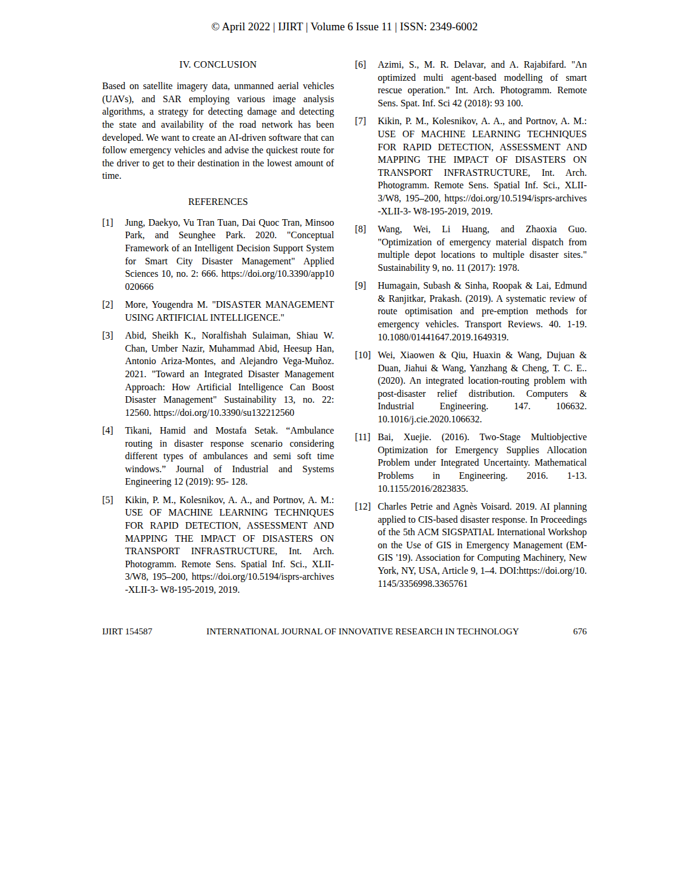© April 2022 | IJIRT | Volume 6 Issue 11 | ISSN: 2349-6002
IV. Conclusion
Based on satellite imagery data, unmanned aerial vehicles (UAVs), and SAR employing various image analysis algorithms, a strategy for detecting damage and detecting the state and availability of the road network has been developed. We want to create an AI-driven software that can follow emergency vehicles and advise the quickest route for the driver to get to their destination in the lowest amount of time.
References
Jung, Daekyo, Vu Tran Tuan, Dai Quoc Tran, Minsoo Park, and Seunghee Park. 2020. "Conceptual Framework of an Intelligent Decision Support System for Smart City Disaster Management" Applied Sciences 10, no. 2: 666. https://doi.org/10.3390/app10020666
More, Yougendra M. "DISASTER MANAGEMENT USING ARTIFICIAL INTELLIGENCE."
Abid, Sheikh K., Noralfishah Sulaiman, Shiau W. Chan, Umber Nazir, Muhammad Abid, Heesup Han, Antonio Ariza-Montes, and Alejandro Vega-Muñoz. 2021. "Toward an Integrated Disaster Management Approach: How Artificial Intelligence Can Boost Disaster Management" Sustainability 13, no. 22: 12560. https://doi.org/10.3390/su132212560
Tikani, Hamid and Mostafa Setak. “Ambulance routing in disaster response scenario considering different types of ambulances and semi soft time windows.” Journal of Industrial and Systems Engineering 12 (2019): 95- 128.
Kikin, P. M., Kolesnikov, A. A., and Portnov, A. M.: USE OF MACHINE LEARNING TECHNIQUES FOR RAPID DETECTION, ASSESSMENT AND MAPPING THE IMPACT OF DISASTERS ON TRANSPORT INFRASTRUCTURE, Int. Arch. Photogramm. Remote Sens. Spatial Inf. Sci., XLII-3/W8, 195–200, https://doi.org/10.5194/isprs-archives-XLII-3- W8-195-2019, 2019.
Azimi, S., M. R. Delavar, and A. Rajabifard. "An optimized multi agent-based modelling of smart rescue operation." Int. Arch. Photogramm. Remote Sens. Spat. Inf. Sci 42 (2018): 93 100.
Kikin, P. M., Kolesnikov, A. A., and Portnov, A. M.: USE OF MACHINE LEARNING TECHNIQUES FOR RAPID DETECTION, ASSESSMENT AND MAPPING THE IMPACT OF DISASTERS ON TRANSPORT INFRASTRUCTURE, Int. Arch. Photogramm. Remote Sens. Spatial Inf. Sci., XLII-3/W8, 195–200, https://doi.org/10.5194/isprs-archives-XLII-3- W8-195-2019, 2019.
Wang, Wei, Li Huang, and Zhaoxia Guo. "Optimization of emergency material dispatch from multiple depot locations to multiple disaster sites." Sustainability 9, no. 11 (2017): 1978.
Humagain, Subash & Sinha, Roopak & Lai, Edmund & Ranjitkar, Prakash. (2019). A systematic review of route optimisation and pre-emption methods for emergency vehicles. Transport Reviews. 40. 1-19. 10.1080/01441647.2019.1649319.
Wei, Xiaowen & Qiu, Huaxin & Wang, Dujuan & Duan, Jiahui & Wang, Yanzhang & Cheng, T. C. E.. (2020). An integrated location-routing problem with post-disaster relief distribution. Computers & Industrial Engineering. 147. 106632. 10.1016/j.cie.2020.106632.
Bai, Xuejie. (2016). Two-Stage Multiobjective Optimization for Emergency Supplies Allocation Problem under Integrated Uncertainty. Mathematical Problems in Engineering. 2016. 1-13. 10.1155/2016/2823835.
Charles Petrie and Agnès Voisard. 2019. AI planning applied to CIS-based disaster response. In Proceedings of the 5th ACM SIGSPATIAL International Workshop on the Use of GIS in Emergency Management (EM-GIS '19). Association for Computing Machinery, New York, NY, USA, Article 9, 1–4. DOI:https://doi.org/10.1145/3356998.3365761
IJIRT 154587 INTERNATIONAL JOURNAL OF INNOVATIVE RESEARCH IN TECHNOLOGY 676